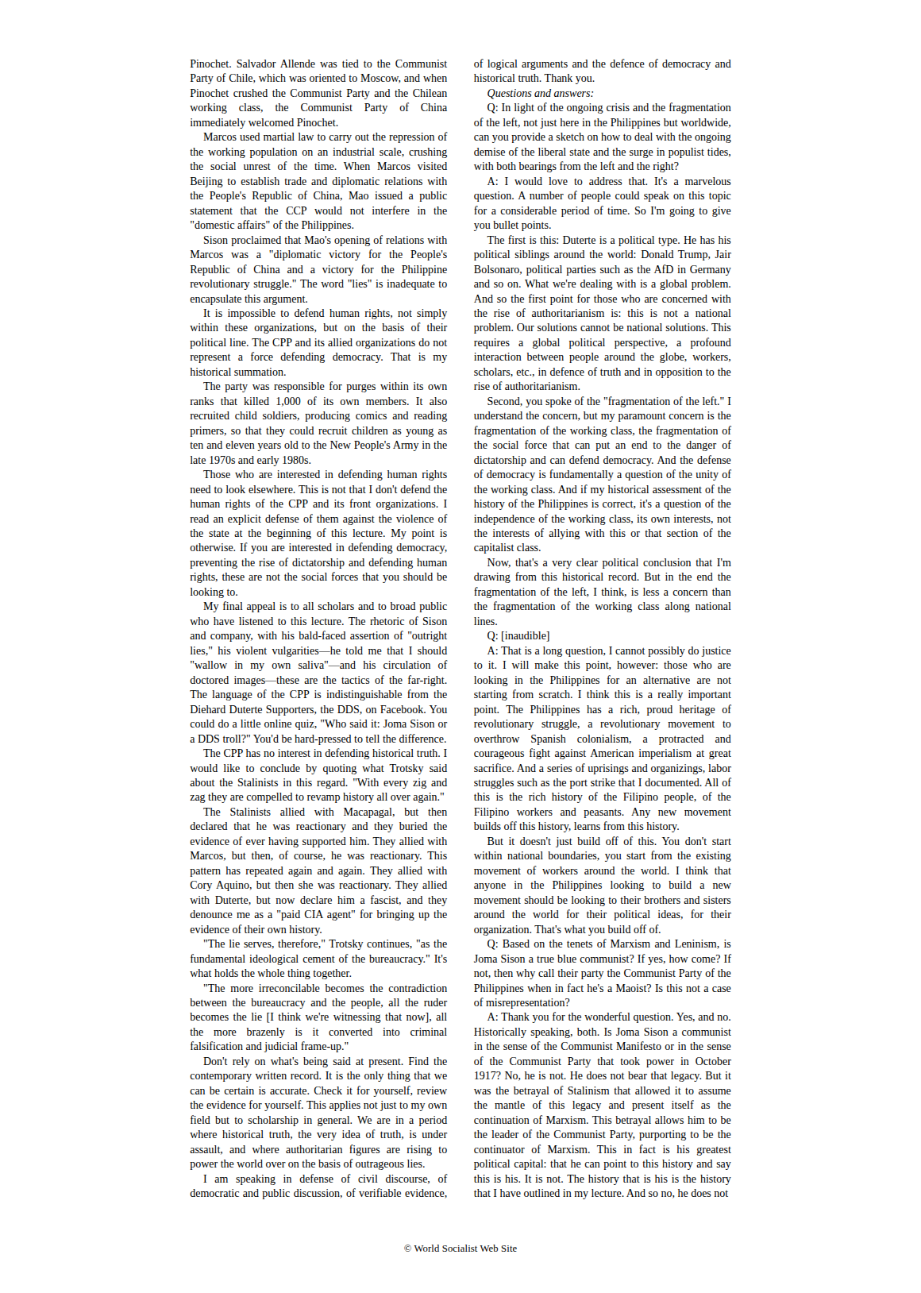Pinochet. Salvador Allende was tied to the Communist Party of Chile, which was oriented to Moscow, and when Pinochet crushed the Communist Party and the Chilean working class, the Communist Party of China immediately welcomed Pinochet.
Marcos used martial law to carry out the repression of the working population on an industrial scale, crushing the social unrest of the time. When Marcos visited Beijing to establish trade and diplomatic relations with the People's Republic of China, Mao issued a public statement that the CCP would not interfere in the "domestic affairs" of the Philippines.
Sison proclaimed that Mao's opening of relations with Marcos was a "diplomatic victory for the People's Republic of China and a victory for the Philippine revolutionary struggle." The word "lies" is inadequate to encapsulate this argument.
It is impossible to defend human rights, not simply within these organizations, but on the basis of their political line. The CPP and its allied organizations do not represent a force defending democracy. That is my historical summation.
The party was responsible for purges within its own ranks that killed 1,000 of its own members. It also recruited child soldiers, producing comics and reading primers, so that they could recruit children as young as ten and eleven years old to the New People's Army in the late 1970s and early 1980s.
Those who are interested in defending human rights need to look elsewhere. This is not that I don't defend the human rights of the CPP and its front organizations. I read an explicit defense of them against the violence of the state at the beginning of this lecture. My point is otherwise. If you are interested in defending democracy, preventing the rise of dictatorship and defending human rights, these are not the social forces that you should be looking to.
My final appeal is to all scholars and to broad public who have listened to this lecture. The rhetoric of Sison and company, with his bald-faced assertion of "outright lies," his violent vulgarities—he told me that I should "wallow in my own saliva"—and his circulation of doctored images—these are the tactics of the far-right. The language of the CPP is indistinguishable from the Diehard Duterte Supporters, the DDS, on Facebook. You could do a little online quiz, "Who said it: Joma Sison or a DDS troll?" You'd be hard-pressed to tell the difference.
The CPP has no interest in defending historical truth. I would like to conclude by quoting what Trotsky said about the Stalinists in this regard. "With every zig and zag they are compelled to revamp history all over again."
The Stalinists allied with Macapagal, but then declared that he was reactionary and they buried the evidence of ever having supported him. They allied with Marcos, but then, of course, he was reactionary. This pattern has repeated again and again. They allied with Cory Aquino, but then she was reactionary. They allied with Duterte, but now declare him a fascist, and they denounce me as a "paid CIA agent" for bringing up the evidence of their own history.
"The lie serves, therefore," Trotsky continues, "as the fundamental ideological cement of the bureaucracy." It's what holds the whole thing together.
"The more irreconcilable becomes the contradiction between the bureaucracy and the people, all the ruder becomes the lie [I think we're witnessing that now], all the more brazenly is it converted into criminal falsification and judicial frame-up."
Don't rely on what's being said at present. Find the contemporary written record. It is the only thing that we can be certain is accurate. Check it for yourself, review the evidence for yourself. This applies not just to my own field but to scholarship in general. We are in a period where historical truth, the very idea of truth, is under assault, and where authoritarian figures are rising to power the world over on the basis of outrageous lies.
I am speaking in defense of civil discourse, of democratic and public discussion, of verifiable evidence, of logical arguments and the defence of democracy and historical truth. Thank you.
Questions and answers:
Q: In light of the ongoing crisis and the fragmentation of the left, not just here in the Philippines but worldwide, can you provide a sketch on how to deal with the ongoing demise of the liberal state and the surge in populist tides, with both bearings from the left and the right?
A: I would love to address that. It's a marvelous question. A number of people could speak on this topic for a considerable period of time. So I'm going to give you bullet points.
The first is this: Duterte is a political type. He has his political siblings around the world: Donald Trump, Jair Bolsonaro, political parties such as the AfD in Germany and so on. What we're dealing with is a global problem. And so the first point for those who are concerned with the rise of authoritarianism is: this is not a national problem. Our solutions cannot be national solutions. This requires a global political perspective, a profound interaction between people around the globe, workers, scholars, etc., in defence of truth and in opposition to the rise of authoritarianism.
Second, you spoke of the "fragmentation of the left." I understand the concern, but my paramount concern is the fragmentation of the working class, the fragmentation of the social force that can put an end to the danger of dictatorship and can defend democracy. And the defense of democracy is fundamentally a question of the unity of the working class. And if my historical assessment of the history of the Philippines is correct, it's a question of the independence of the working class, its own interests, not the interests of allying with this or that section of the capitalist class.
Now, that's a very clear political conclusion that I'm drawing from this historical record. But in the end the fragmentation of the left, I think, is less a concern than the fragmentation of the working class along national lines.
Q: [inaudible]
A: That is a long question, I cannot possibly do justice to it. I will make this point, however: those who are looking in the Philippines for an alternative are not starting from scratch. I think this is a really important point. The Philippines has a rich, proud heritage of revolutionary struggle, a revolutionary movement to overthrow Spanish colonialism, a protracted and courageous fight against American imperialism at great sacrifice. And a series of uprisings and organizings, labor struggles such as the port strike that I documented. All of this is the rich history of the Filipino people, of the Filipino workers and peasants. Any new movement builds off this history, learns from this history.
But it doesn't just build off of this. You don't start within national boundaries, you start from the existing movement of workers around the world. I think that anyone in the Philippines looking to build a new movement should be looking to their brothers and sisters around the world for their political ideas, for their organization. That's what you build off of.
Q: Based on the tenets of Marxism and Leninism, is Joma Sison a true blue communist? If yes, how come? If not, then why call their party the Communist Party of the Philippines when in fact he's a Maoist? Is this not a case of misrepresentation?
A: Thank you for the wonderful question. Yes, and no. Historically speaking, both. Is Joma Sison a communist in the sense of the Communist Manifesto or in the sense of the Communist Party that took power in October 1917? No, he is not. He does not bear that legacy. But it was the betrayal of Stalinism that allowed it to assume the mantle of this legacy and present itself as the continuation of Marxism. This betrayal allows him to be the leader of the Communist Party, purporting to be the continuator of Marxism. This in fact is his greatest political capital: that he can point to this history and say this is his. It is not. The history that is his is the history that I have outlined in my lecture. And so no, he does not
© World Socialist Web Site